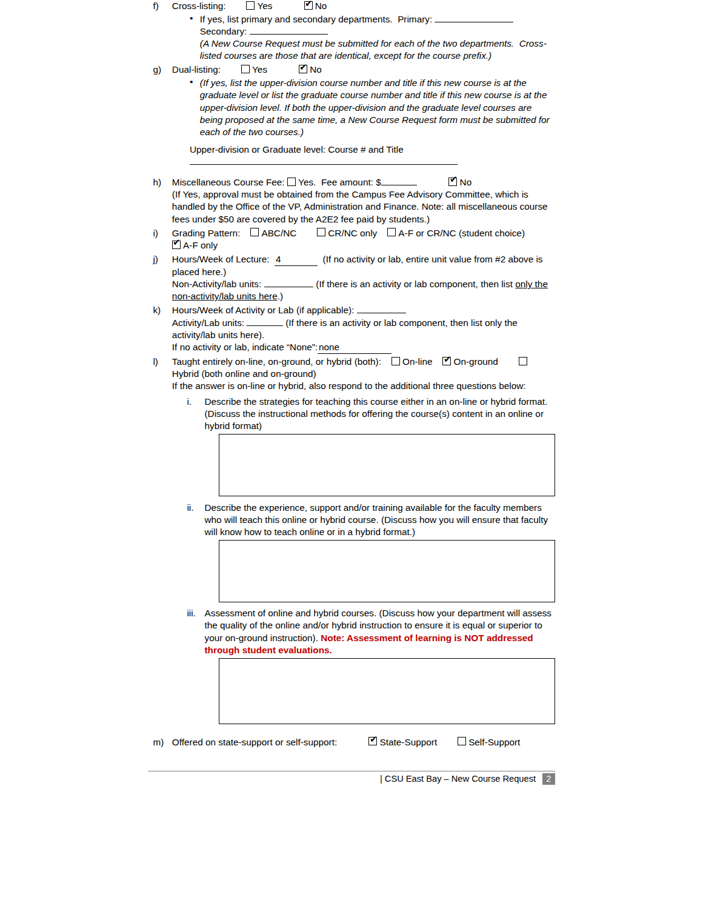f) Cross-listing: Yes No
If yes, list primary and secondary departments. Primary: Secondary:
(A New Course Request must be submitted for each of the two departments. Cross-listed courses are those that are identical, except for the course prefix.)
g) Dual-listing: Yes No
(If yes, list the upper-division course number and title if this new course is at the graduate level or list the graduate course number and title if this new course is at the upper-division level. If both the upper-division and the graduate level courses are being proposed at the same time, a New Course Request form must be submitted for each of the two courses.)
Upper-division or Graduate level: Course # and Title
h) Miscellaneous Course Fee: Yes. Fee amount: $ No
(If Yes, approval must be obtained from the Campus Fee Advisory Committee, which is handled by the Office of the VP, Administration and Finance. Note: all miscellaneous course fees under $50 are covered by the A2E2 fee paid by students.)
i) Grading Pattern: ABC/NC CR/NC only A-F or CR/NC (student choice) A-F only
j) Hours/Week of Lecture: 4 (If no activity or lab, entire unit value from #2 above is placed here.)
Non-Activity/lab units: (If there is an activity or lab component, then list only the non-activity/lab units here.)
k) Hours/Week of Activity or Lab (if applicable):
Activity/Lab units: (If there is an activity or lab component, then list only the activity/lab units here).
If no activity or lab, indicate “None”:none
l) Taught entirely on-line, on-ground, or hybrid (both): On-line On-ground Hybrid (both online and on-ground)
If the answer is on-line or hybrid, also respond to the additional three questions below:
i. Describe the strategies for teaching this course either in an on-line or hybrid format. (Discuss the instructional methods for offering the course(s) content in an online or hybrid format)
ii. Describe the experience, support and/or training available for the faculty members who will teach this online or hybrid course. (Discuss how you will ensure that faculty will know how to teach online or in a hybrid format.)
iii. Assessment of online and hybrid courses. (Discuss how your department will assess the quality of the online and/or hybrid instruction to ensure it is equal or superior to your on-ground instruction). Note: Assessment of learning is NOT addressed through student evaluations.
m) Offered on state-support or self-support: State-Support Self-Support
| CSU East Bay – New Course Request 2